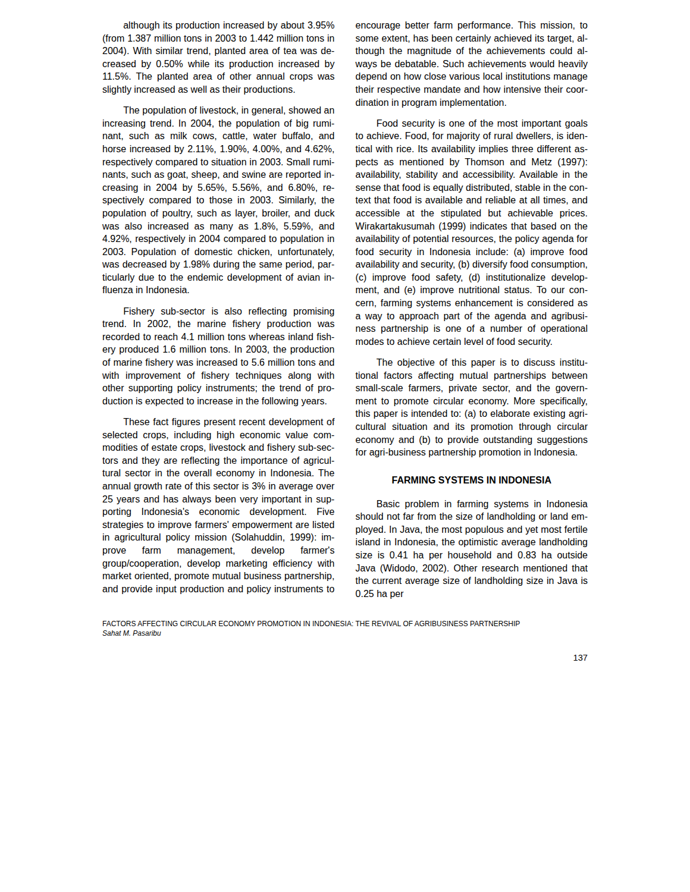although its production increased by about 3.95% (from 1.387 million tons in 2003 to 1.442 million tons in 2004). With similar trend, planted area of tea was decreased by 0.50% while its production increased by 11.5%. The planted area of other annual crops was slightly increased as well as their productions.
The population of livestock, in general, showed an increasing trend. In 2004, the population of big ruminant, such as milk cows, cattle, water buffalo, and horse increased by 2.11%, 1.90%, 4.00%, and 4.62%, respectively compared to situation in 2003. Small ruminants, such as goat, sheep, and swine are reported increasing in 2004 by 5.65%, 5.56%, and 6.80%, respectively compared to those in 2003. Similarly, the population of poultry, such as layer, broiler, and duck was also increased as many as 1.8%, 5.59%, and 4.92%, respectively in 2004 compared to population in 2003. Population of domestic chicken, unfortunately, was decreased by 1.98% during the same period, particularly due to the endemic development of avian influenza in Indonesia.
Fishery sub-sector is also reflecting promising trend. In 2002, the marine fishery production was recorded to reach 4.1 million tons whereas inland fishery produced 1.6 million tons. In 2003, the production of marine fishery was increased to 5.6 million tons and with improvement of fishery techniques along with other supporting policy instruments; the trend of production is expected to increase in the following years.
These fact figures present recent development of selected crops, including high economic value commodities of estate crops, livestock and fishery sub-sectors and they are reflecting the importance of agricultural sector in the overall economy in Indonesia. The annual growth rate of this sector is 3% in average over 25 years and has always been very important in supporting Indonesia's economic development. Five strategies to improve farmers' empowerment are listed in agricultural policy mission (Solahuddin, 1999): improve farm management, develop farmer's group/cooperation, develop marketing efficiency with market oriented, promote mutual business partnership, and provide input production and policy instruments to encourage better farm performance. This mission, to some extent, has been certainly achieved its target, although the magnitude of the achievements could always be debatable. Such achievements would heavily depend on how close various local institutions manage their respective mandate and how intensive their coordination in program implementation.
Food security is one of the most important goals to achieve. Food, for majority of rural dwellers, is identical with rice. Its availability implies three different aspects as mentioned by Thomson and Metz (1997): availability, stability and accessibility. Available in the sense that food is equally distributed, stable in the context that food is available and reliable at all times, and accessible at the stipulated but achievable prices. Wirakartakusumah (1999) indicates that based on the availability of potential resources, the policy agenda for food security in Indonesia include: (a) improve food availability and security, (b) diversify food consumption, (c) improve food safety, (d) institutionalize development, and (e) improve nutritional status. To our concern, farming systems enhancement is considered as a way to approach part of the agenda and agribusiness partnership is one of a number of operational modes to achieve certain level of food security.
The objective of this paper is to discuss institutional factors affecting mutual partnerships between small-scale farmers, private sector, and the government to promote circular economy. More specifically, this paper is intended to: (a) to elaborate existing agricultural situation and its promotion through circular economy and (b) to provide outstanding suggestions for agri-business partnership promotion in Indonesia.
Farming Systems in Indonesia
Basic problem in farming systems in Indonesia should not far from the size of landholding or land employed. In Java, the most populous and yet most fertile island in Indonesia, the optimistic average landholding size is 0.41 ha per household and 0.83 ha outside Java (Widodo, 2002). Other research mentioned that the current average size of landholding size in Java is 0.25 ha per
Factors Affecting Circular Economy Promotion in Indonesia: The Revival of Agribusiness Partnership
Sahat M. Pasaribu
137